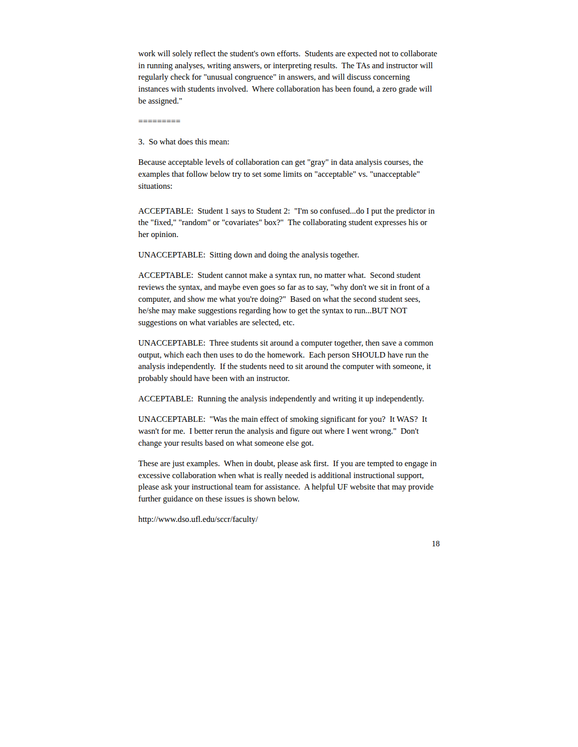work will solely reflect the student's own efforts. Students are expected not to collaborate in running analyses, writing answers, or interpreting results. The TAs and instructor will regularly check for "unusual congruence" in answers, and will discuss concerning instances with students involved. Where collaboration has been found, a zero grade will be assigned."
=========
3. So what does this mean:
Because acceptable levels of collaboration can get "gray" in data analysis courses, the examples that follow below try to set some limits on "acceptable" vs. "unacceptable" situations:
ACCEPTABLE: Student 1 says to Student 2: "I'm so confused...do I put the predictor in the "fixed," "random" or "covariates" box?" The collaborating student expresses his or her opinion.
UNACCEPTABLE: Sitting down and doing the analysis together.
ACCEPTABLE: Student cannot make a syntax run, no matter what. Second student reviews the syntax, and maybe even goes so far as to say, "why don't we sit in front of a computer, and show me what you're doing?" Based on what the second student sees, he/she may make suggestions regarding how to get the syntax to run...BUT NOT suggestions on what variables are selected, etc.
UNACCEPTABLE: Three students sit around a computer together, then save a common output, which each then uses to do the homework. Each person SHOULD have run the analysis independently. If the students need to sit around the computer with someone, it probably should have been with an instructor.
ACCEPTABLE: Running the analysis independently and writing it up independently.
UNACCEPTABLE: "Was the main effect of smoking significant for you? It WAS? It wasn't for me. I better rerun the analysis and figure out where I went wrong." Don't change your results based on what someone else got.
These are just examples. When in doubt, please ask first. If you are tempted to engage in excessive collaboration when what is really needed is additional instructional support, please ask your instructional team for assistance. A helpful UF website that may provide further guidance on these issues is shown below.
http://www.dso.ufl.edu/sccr/faculty/
18